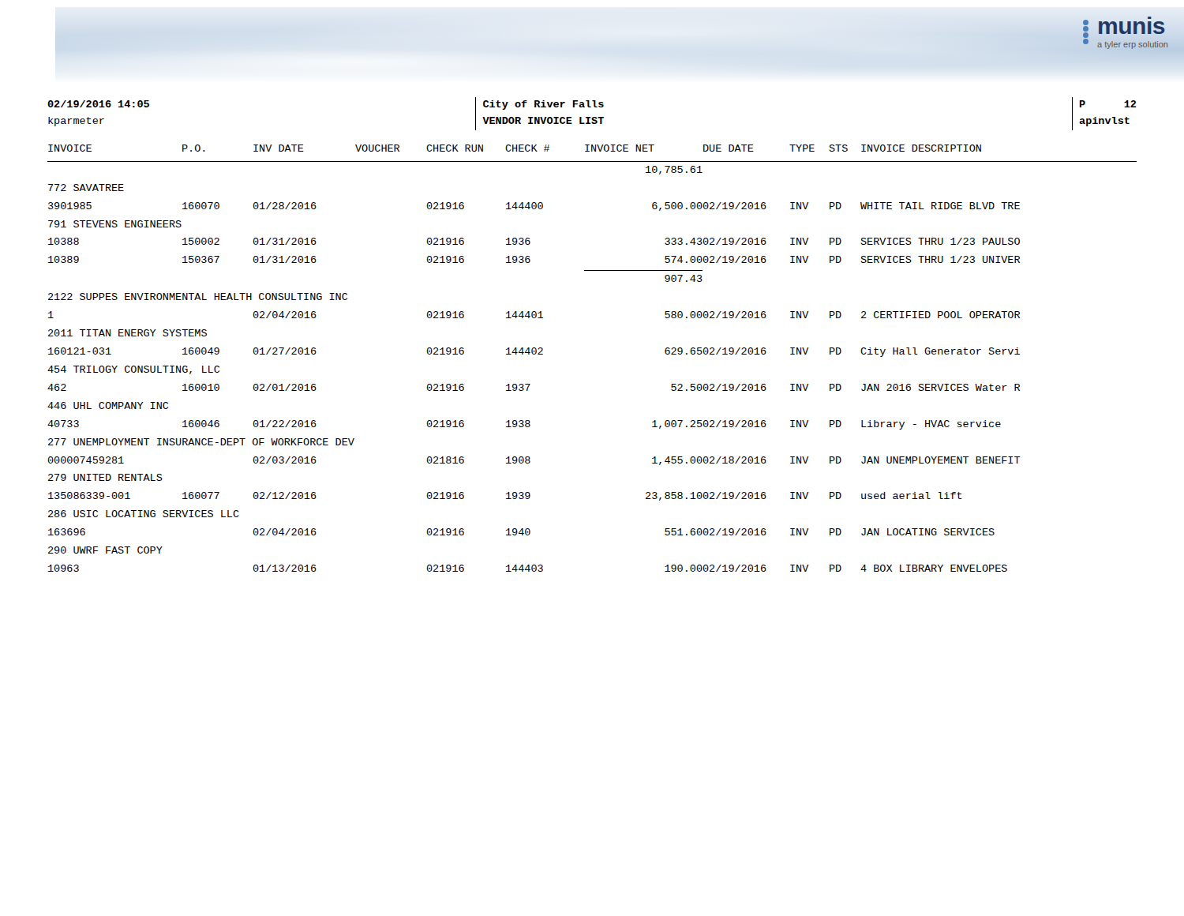munis
a tyler erp solution
02/19/2016 14:05 kparmeter
City of River Falls VENDOR INVOICE LIST
P 12 apinvlst
| INVOICE | P.O. | INV DATE | VOUCHER | CHECK RUN | CHECK # | INVOICE NET | DUE DATE | TYPE | STS | INVOICE DESCRIPTION |
| --- | --- | --- | --- | --- | --- | --- | --- | --- | --- | --- |
| | 10,785.61 | |
| 772 SAVATREE |
| 3901985 | 160070 | 01/28/2016 | | 021916 | 144400 | 6,500.00 | 02/19/2016 | INV | PD | WHITE TAIL RIDGE BLVD TRE |
| 791 STEVENS ENGINEERS |
| 10388 | 150002 | 01/31/2016 | | 021916 | 1936 | 333.43 | 02/19/2016 | INV | PD | SERVICES THRU 1/23 PAULSO |
| 10389 | 150367 | 01/31/2016 | | 021916 | 1936 | 574.00 | 02/19/2016 | INV | PD | SERVICES THRU 1/23 UNIVER |
| | 907.43 | |
| 2122 SUPPES ENVIRONMENTAL HEALTH CONSULTING INC |
| 1 | | 02/04/2016 | | 021916 | 144401 | 580.00 | 02/19/2016 | INV | PD | 2 CERTIFIED POOL OPERATOR |
| 2011 TITAN ENERGY SYSTEMS |
| 160121-031 | 160049 | 01/27/2016 | | 021916 | 144402 | 629.65 | 02/19/2016 | INV | PD | City Hall Generator Servi |
| 454 TRILOGY CONSULTING, LLC |
| 462 | 160010 | 02/01/2016 | | 021916 | 1937 | 52.50 | 02/19/2016 | INV | PD | JAN 2016 SERVICES Water R |
| 446 UHL COMPANY INC |
| 40733 | 160046 | 01/22/2016 | | 021916 | 1938 | 1,007.25 | 02/19/2016 | INV | PD | Library - HVAC service |
| 277 UNEMPLOYMENT INSURANCE-DEPT OF WORKFORCE DEV |
| 000007459281 | | 02/03/2016 | | 021816 | 1908 | 1,455.00 | 02/18/2016 | INV | PD | JAN UNEMPLOYEMENT BENEFIT |
| 279 UNITED RENTALS |
| 135086339-001 | 160077 | 02/12/2016 | | 021916 | 1939 | 23,858.10 | 02/19/2016 | INV | PD | used aerial lift |
| 286 USIC LOCATING SERVICES LLC |
| 163696 | | 02/04/2016 | | 021916 | 1940 | 551.60 | 02/19/2016 | INV | PD | JAN LOCATING SERVICES |
| 290 UWRF FAST COPY |
| 10963 | | 01/13/2016 | | 021916 | 144403 | 190.00 | 02/19/2016 | INV | PD | 4 BOX LIBRARY ENVELOPES |